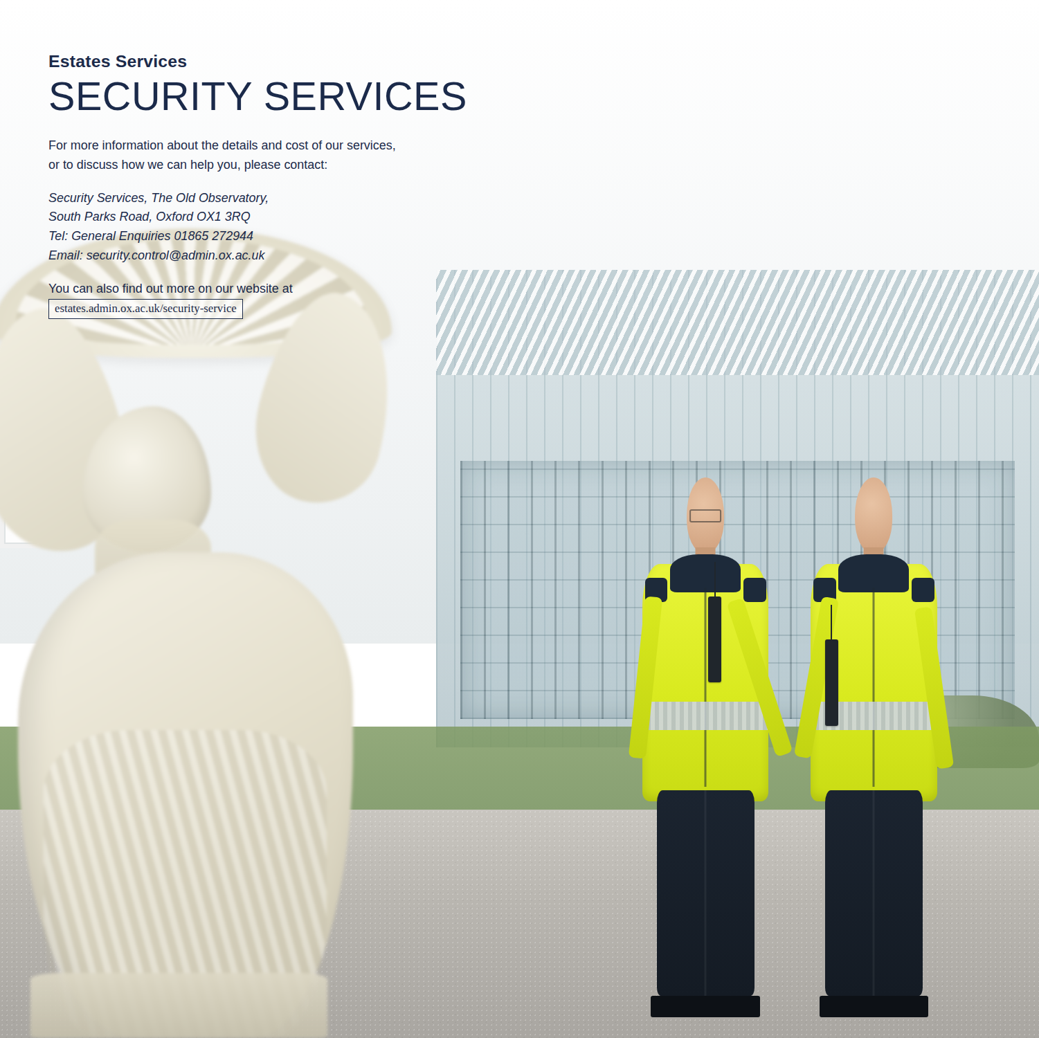Estates Services
Security Services
For more information about the details and cost of our services,
or to discuss how we can help you, please contact:
Security Services, The Old Observatory,
South Parks Road, Oxford OX1 3RQ
Tel: General Enquiries 01865 272944
Email: security.control@admin.ox.ac.uk
You can also find out more on our website at
estates.admin.ox.ac.uk/security-service